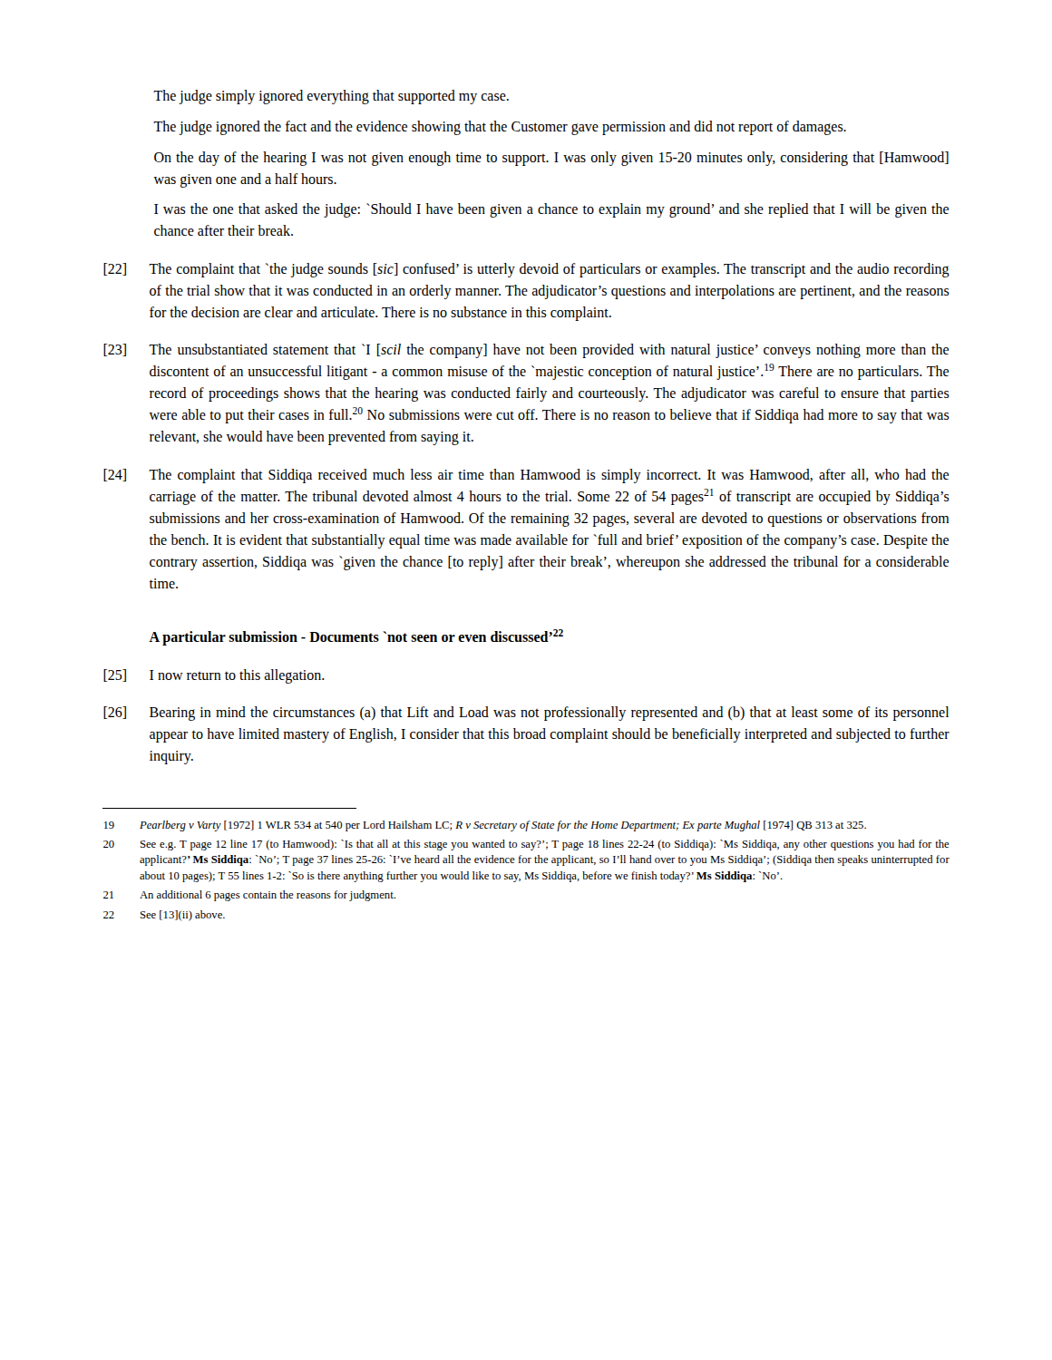The judge simply ignored everything that supported my case.
The judge ignored the fact and the evidence showing that the Customer gave permission and did not report of damages.
On the day of the hearing I was not given enough time to support. I was only given 15-20 minutes only, considering that [Hamwood] was given one and a half hours.
I was the one that asked the judge: `Should I have been given a chance to explain my ground’ and she replied that I will be given the chance after their break.
[22]
The complaint that `the judge sounds [sic] confused’ is utterly devoid of particulars or examples. The transcript and the audio recording of the trial show that it was conducted in an orderly manner. The adjudicator’s questions and interpolations are pertinent, and the reasons for the decision are clear and articulate. There is no substance in this complaint.
[23]
The unsubstantiated statement that `I [scil the company] have not been provided with natural justice’ conveys nothing more than the discontent of an unsuccessful litigant - a common misuse of the `majestic conception of natural justice’.19 There are no particulars. The record of proceedings shows that the hearing was conducted fairly and courteously. The adjudicator was careful to ensure that parties were able to put their cases in full.20 No submissions were cut off. There is no reason to believe that if Siddiqa had more to say that was relevant, she would have been prevented from saying it.
[24]
The complaint that Siddiqa received much less air time than Hamwood is simply incorrect. It was Hamwood, after all, who had the carriage of the matter. The tribunal devoted almost 4 hours to the trial. Some 22 of 54 pages21 of transcript are occupied by Siddiqa’s submissions and her cross-examination of Hamwood. Of the remaining 32 pages, several are devoted to questions or observations from the bench. It is evident that substantially equal time was made available for `full and brief’ exposition of the company’s case. Despite the contrary assertion, Siddiqa was `given the chance [to reply] after their break’, whereupon she addressed the tribunal for a considerable time.
A particular submission - Documents `not seen or even discussed’22
[25]
I now return to this allegation.
[26]
Bearing in mind the circumstances (a) that Lift and Load was not professionally represented and (b) that at least some of its personnel appear to have limited mastery of English, I consider that this broad complaint should be beneficially interpreted and subjected to further inquiry.
19
Pearlberg v Varty [1972] 1 WLR 534 at 540 per Lord Hailsham LC; R v Secretary of State for the Home Department; Ex parte Mughal [1974] QB 313 at 325.
20
See e.g. T page 12 line 17 (to Hamwood): `Is that all at this stage you wanted to say?’; T page 18 lines 22-24 (to Siddiqa): `Ms Siddiqa, any other questions you had for the applicant?’ Ms Siddiqa: `No’; T page 37 lines 25-26: `I’ve heard all the evidence for the applicant, so I’ll hand over to you Ms Siddiqa’; (Siddiqa then speaks uninterrupted for about 10 pages); T 55 lines 1-2: `So is there anything further you would like to say, Ms Siddiqa, before we finish today?’ Ms Siddiqa: `No’.
21
An additional 6 pages contain the reasons for judgment.
22
See [13](ii) above.